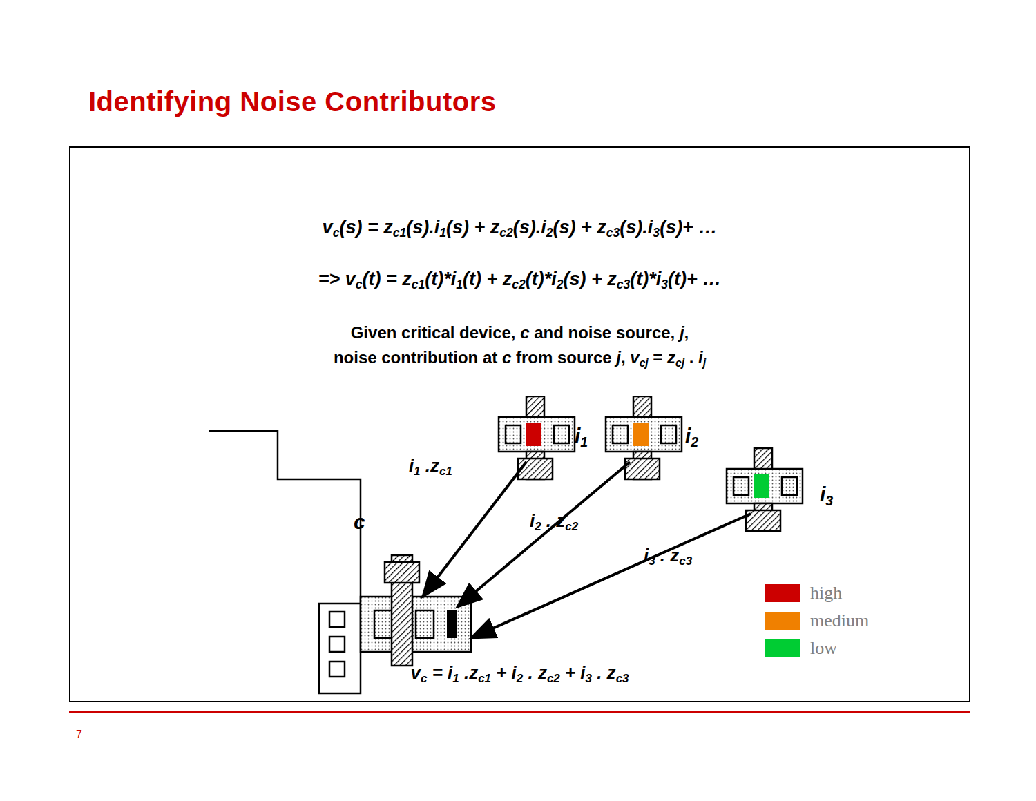Identifying Noise Contributors
vc(s) = zc1(s).i1(s) + zc2(s).i2(s) + zc3(s).i3(s)+ …
=> vc(t) = zc1(t)*i1(t) + zc2(t)*i2(s) + zc3(t)*i3(t)+ …
Given critical device, c and noise source, j,
noise contribution at c from source j, vcj = zcj . ij
i1 i2 i3 c i1 .zc1 i2 . zc2 i3 . zc3
high
medium
low
vc = i1 .zc1 + i2 . zc2 + i3 . zc3
7